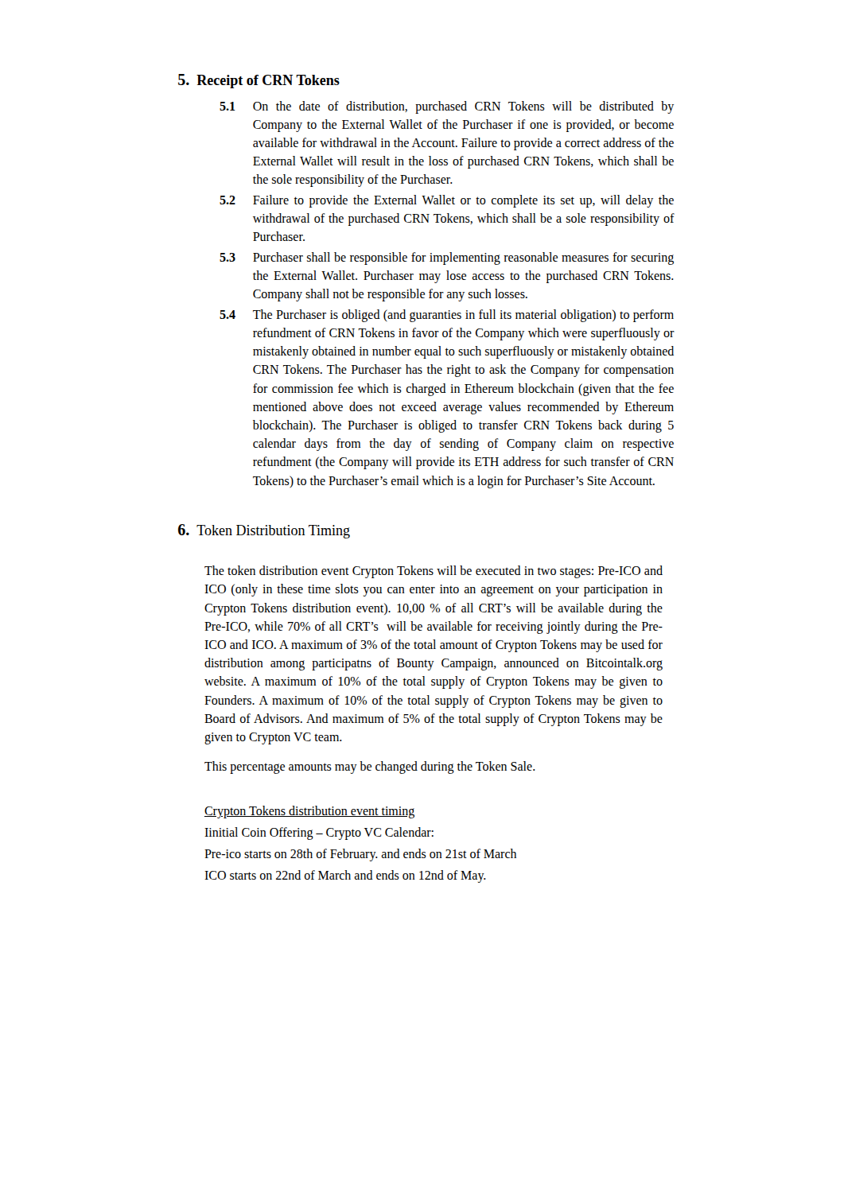5. Receipt of CRN Tokens
5.1 On the date of distribution, purchased CRN Tokens will be distributed by Company to the External Wallet of the Purchaser if one is provided, or become available for withdrawal in the Account. Failure to provide a correct address of the External Wallet will result in the loss of purchased CRN Tokens, which shall be the sole responsibility of the Purchaser.
5.2 Failure to provide the External Wallet or to complete its set up, will delay the withdrawal of the purchased CRN Tokens, which shall be a sole responsibility of Purchaser.
5.3 Purchaser shall be responsible for implementing reasonable measures for securing the External Wallet. Purchaser may lose access to the purchased CRN Tokens. Company shall not be responsible for any such losses.
5.4 The Purchaser is obliged (and guaranties in full its material obligation) to perform refundment of CRN Tokens in favor of the Company which were superfluously or mistakenly obtained in number equal to such superfluously or mistakenly obtained CRN Tokens. The Purchaser has the right to ask the Company for compensation for commission fee which is charged in Ethereum blockchain (given that the fee mentioned above does not exceed average values recommended by Ethereum blockchain). The Purchaser is obliged to transfer CRN Tokens back during 5 calendar days from the day of sending of Company claim on respective refundment (the Company will provide its ETH address for such transfer of CRN Tokens) to the Purchaser’s email which is a login for Purchaser’s Site Account.
6. Token Distribution Timing
The token distribution event Crypton Tokens will be executed in two stages: Pre-ICO and ICO (only in these time slots you can enter into an agreement on your participation in Crypton Tokens distribution event). 10,00 % of all CRT’s will be available during the Pre-ICO, while 70% of all CRT’s will be available for receiving jointly during the Pre-ICO and ICO. A maximum of 3% of the total amount of Crypton Tokens may be used for distribution among participatns of Bounty Campaign, announced on Bitcointalk.org website. A maximum of 10% of the total supply of Crypton Tokens may be given to Founders. A maximum of 10% of the total supply of Crypton Tokens may be given to Board of Advisors. And maximum of 5% of the total supply of Crypton Tokens may be given to Crypton VC team.
This percentage amounts may be changed during the Token Sale.
Crypton Tokens distribution event timing
Iinitial Coin Offering – Crypto VC Calendar:
Pre-ico starts on 28th of February. and ends on 21st of March
ICO starts on 22nd of March and ends on 12nd of May.